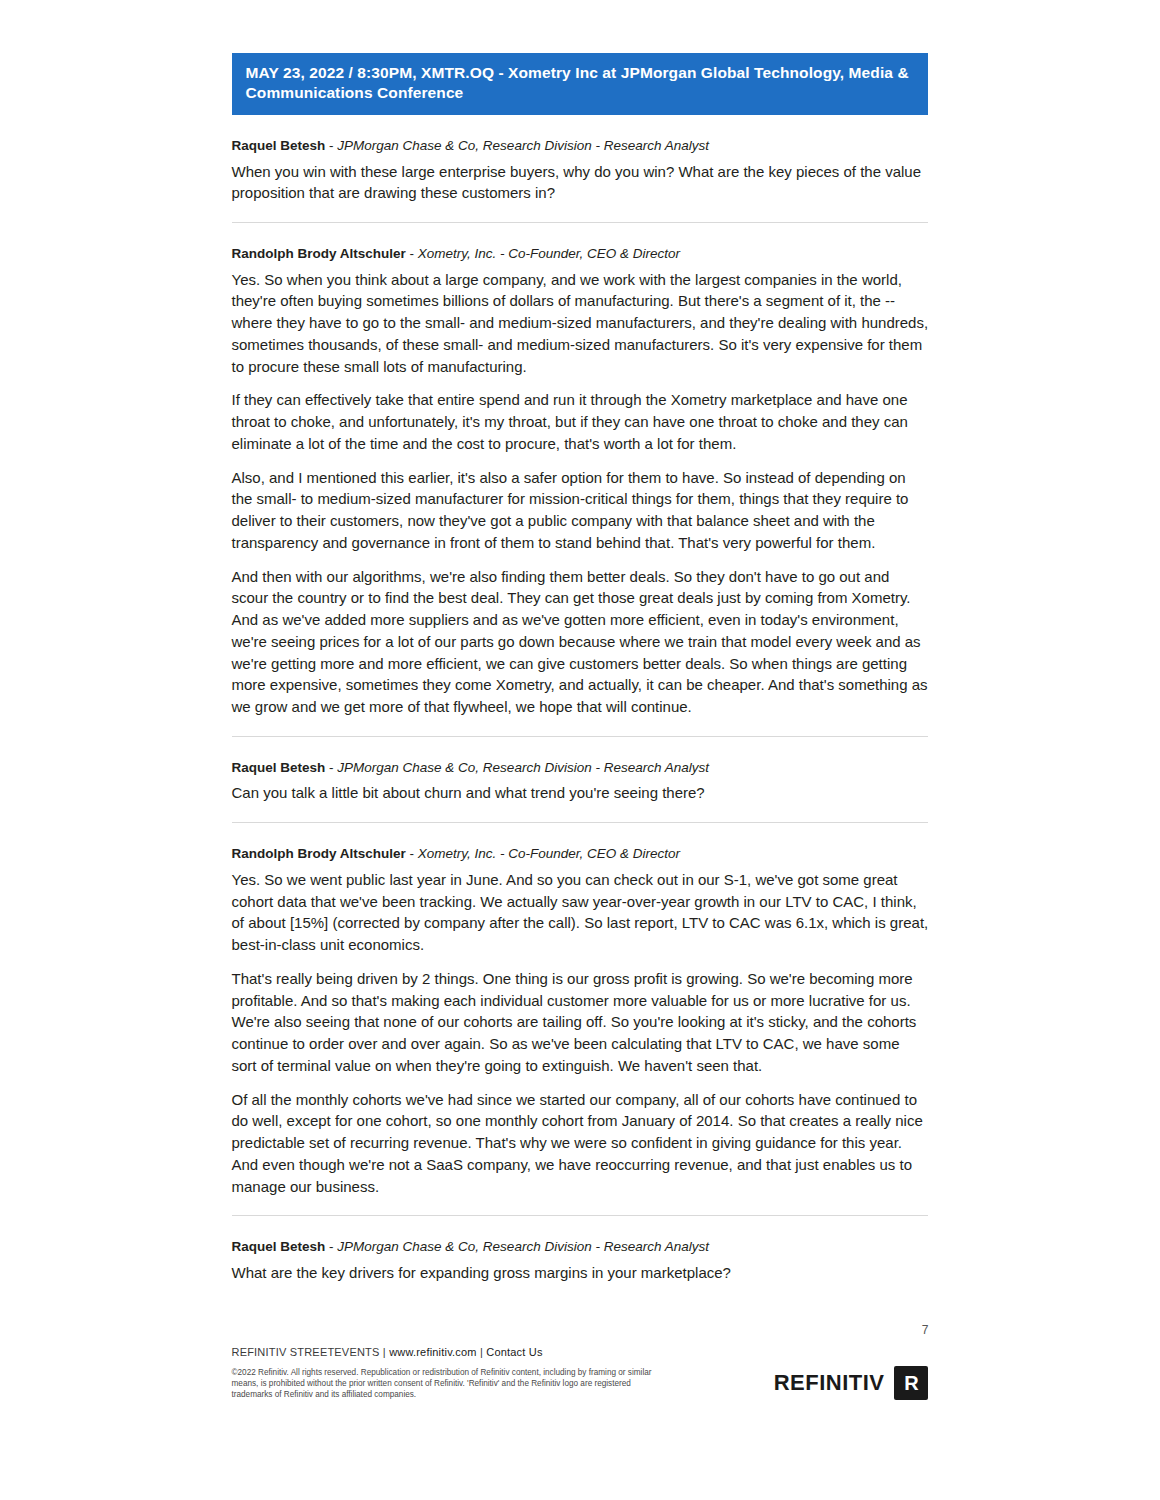MAY 23, 2022 / 8:30PM, XMTR.OQ - Xometry Inc at JPMorgan Global Technology, Media & Communications Conference
Raquel Betesh - JPMorgan Chase & Co, Research Division - Research Analyst
When you win with these large enterprise buyers, why do you win? What are the key pieces of the value proposition that are drawing these customers in?
Randolph Brody Altschuler - Xometry, Inc. - Co-Founder, CEO & Director
Yes. So when you think about a large company, and we work with the largest companies in the world, they're often buying sometimes billions of dollars of manufacturing. But there's a segment of it, the -- where they have to go to the small- and medium-sized manufacturers, and they're dealing with hundreds, sometimes thousands, of these small- and medium-sized manufacturers. So it's very expensive for them to procure these small lots of manufacturing.
If they can effectively take that entire spend and run it through the Xometry marketplace and have one throat to choke, and unfortunately, it's my throat, but if they can have one throat to choke and they can eliminate a lot of the time and the cost to procure, that's worth a lot for them.
Also, and I mentioned this earlier, it's also a safer option for them to have. So instead of depending on the small- to medium-sized manufacturer for mission-critical things for them, things that they require to deliver to their customers, now they've got a public company with that balance sheet and with the transparency and governance in front of them to stand behind that. That's very powerful for them.
And then with our algorithms, we're also finding them better deals. So they don't have to go out and scour the country or to find the best deal. They can get those great deals just by coming from Xometry. And as we've added more suppliers and as we've gotten more efficient, even in today's environment, we're seeing prices for a lot of our parts go down because where we train that model every week and as we're getting more and more efficient, we can give customers better deals. So when things are getting more expensive, sometimes they come Xometry, and actually, it can be cheaper. And that's something as we grow and we get more of that flywheel, we hope that will continue.
Raquel Betesh - JPMorgan Chase & Co, Research Division - Research Analyst
Can you talk a little bit about churn and what trend you're seeing there?
Randolph Brody Altschuler - Xometry, Inc. - Co-Founder, CEO & Director
Yes. So we went public last year in June. And so you can check out in our S-1, we've got some great cohort data that we've been tracking. We actually saw year-over-year growth in our LTV to CAC, I think, of about [15%] (corrected by company after the call). So last report, LTV to CAC was 6.1x, which is great, best-in-class unit economics.
That's really being driven by 2 things. One thing is our gross profit is growing. So we're becoming more profitable. And so that's making each individual customer more valuable for us or more lucrative for us. We're also seeing that none of our cohorts are tailing off. So you're looking at it's sticky, and the cohorts continue to order over and over again. So as we've been calculating that LTV to CAC, we have some sort of terminal value on when they're going to extinguish. We haven't seen that.
Of all the monthly cohorts we've had since we started our company, all of our cohorts have continued to do well, except for one cohort, so one monthly cohort from January of 2014. So that creates a really nice predictable set of recurring revenue. That's why we were so confident in giving guidance for this year. And even though we're not a SaaS company, we have reoccurring revenue, and that just enables us to manage our business.
Raquel Betesh - JPMorgan Chase & Co, Research Division - Research Analyst
What are the key drivers for expanding gross margins in your marketplace?
7
REFINITIV STREETEVENTS | www.refinitiv.com | Contact Us
©2022 Refinitiv. All rights reserved. Republication or redistribution of Refinitiv content, including by framing or similar means, is prohibited without the prior written consent of Refinitiv. 'Refinitiv' and the Refinitiv logo are registered trademarks of Refinitiv and its affiliated companies.
REFINITIV
R